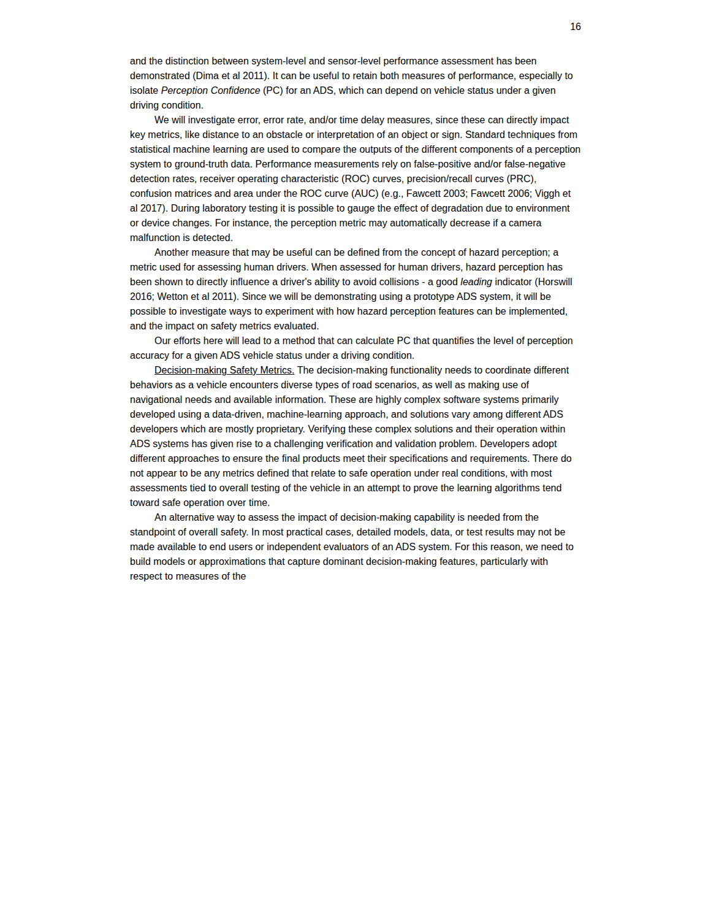16
and the distinction between system-level and sensor-level performance assessment has been demonstrated (Dima et al 2011). It can be useful to retain both measures of performance, especially to isolate Perception Confidence (PC) for an ADS, which can depend on vehicle status under a given driving condition.
We will investigate error, error rate, and/or time delay measures, since these can directly impact key metrics, like distance to an obstacle or interpretation of an object or sign. Standard techniques from statistical machine learning are used to compare the outputs of the different components of a perception system to ground-truth data. Performance measurements rely on false-positive and/or false-negative detection rates, receiver operating characteristic (ROC) curves, precision/recall curves (PRC), confusion matrices and area under the ROC curve (AUC) (e.g., Fawcett 2003; Fawcett 2006; Viggh et al 2017). During laboratory testing it is possible to gauge the effect of degradation due to environment or device changes. For instance, the perception metric may automatically decrease if a camera malfunction is detected.
Another measure that may be useful can be defined from the concept of hazard perception; a metric used for assessing human drivers. When assessed for human drivers, hazard perception has been shown to directly influence a driver's ability to avoid collisions - a good leading indicator (Horswill 2016; Wetton et al 2011). Since we will be demonstrating using a prototype ADS system, it will be possible to investigate ways to experiment with how hazard perception features can be implemented, and the impact on safety metrics evaluated.
Our efforts here will lead to a method that can calculate PC that quantifies the level of perception accuracy for a given ADS vehicle status under a driving condition.
Decision-making Safety Metrics. The decision-making functionality needs to coordinate different behaviors as a vehicle encounters diverse types of road scenarios, as well as making use of navigational needs and available information. These are highly complex software systems primarily developed using a data-driven, machine-learning approach, and solutions vary among different ADS developers which are mostly proprietary. Verifying these complex solutions and their operation within ADS systems has given rise to a challenging verification and validation problem. Developers adopt different approaches to ensure the final products meet their specifications and requirements. There do not appear to be any metrics defined that relate to safe operation under real conditions, with most assessments tied to overall testing of the vehicle in an attempt to prove the learning algorithms tend toward safe operation over time.
An alternative way to assess the impact of decision-making capability is needed from the standpoint of overall safety. In most practical cases, detailed models, data, or test results may not be made available to end users or independent evaluators of an ADS system. For this reason, we need to build models or approximations that capture dominant decision-making features, particularly with respect to measures of the